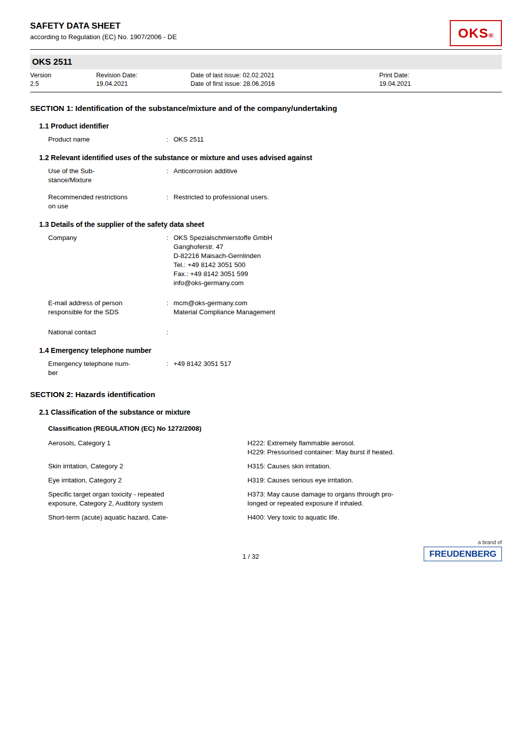SAFETY DATA SHEET
according to Regulation (EC) No. 1907/2006 - DE
OKS®
OKS 2511
| Version 2.5 | Revision Date: 19.04.2021 | Date of last issue: 02.02.2021 Date of first issue: 28.06.2016 | Print Date: 19.04.2021 |
SECTION 1: Identification of the substance/mixture and of the company/undertaking
1.1 Product identifier
| Product name | : | OKS 2511 |
1.2 Relevant identified uses of the substance or mixture and uses advised against
| Use of the Sub- stance/Mixture | : | Anticorrosion additive |
| Recommended restrictions on use | : | Restricted to professional users. |
1.3 Details of the supplier of the safety data sheet
| Company | : | OKS Spezialschmierstoffe GmbH Ganghoferstr. 47 D-82216 Maisach-Gernlinden Tel.: +49 8142 3051 500 Fax.: +49 8142 3051 599 info@oks-germany.com |
| E-mail address of person responsible for the SDS | : | mcm@oks-germany.com Material Compliance Management |
| National contact | : | |
1.4 Emergency telephone number
| Emergency telephone num- ber | : | +49 8142 3051 517 |
SECTION 2: Hazards identification
2.1 Classification of the substance or mixture
Classification (REGULATION (EC) No 1272/2008)
| Aerosols, Category 1 | H222: Extremely flammable aerosol. H229: Pressurised container: May burst if heated. |
| Skin irritation, Category 2 | H315: Causes skin irritation. |
| Eye irritation, Category 2 | H319: Causes serious eye irritation. |
| Specific target organ toxicity - repeated exposure, Category 2, Auditory system | H373: May cause damage to organs through pro- longed or repeated exposure if inhaled. |
| Short-term (acute) aquatic hazard, Cate- | H400: Very toxic to aquatic life. |
1 / 32
a brand of
FREUDENBERG